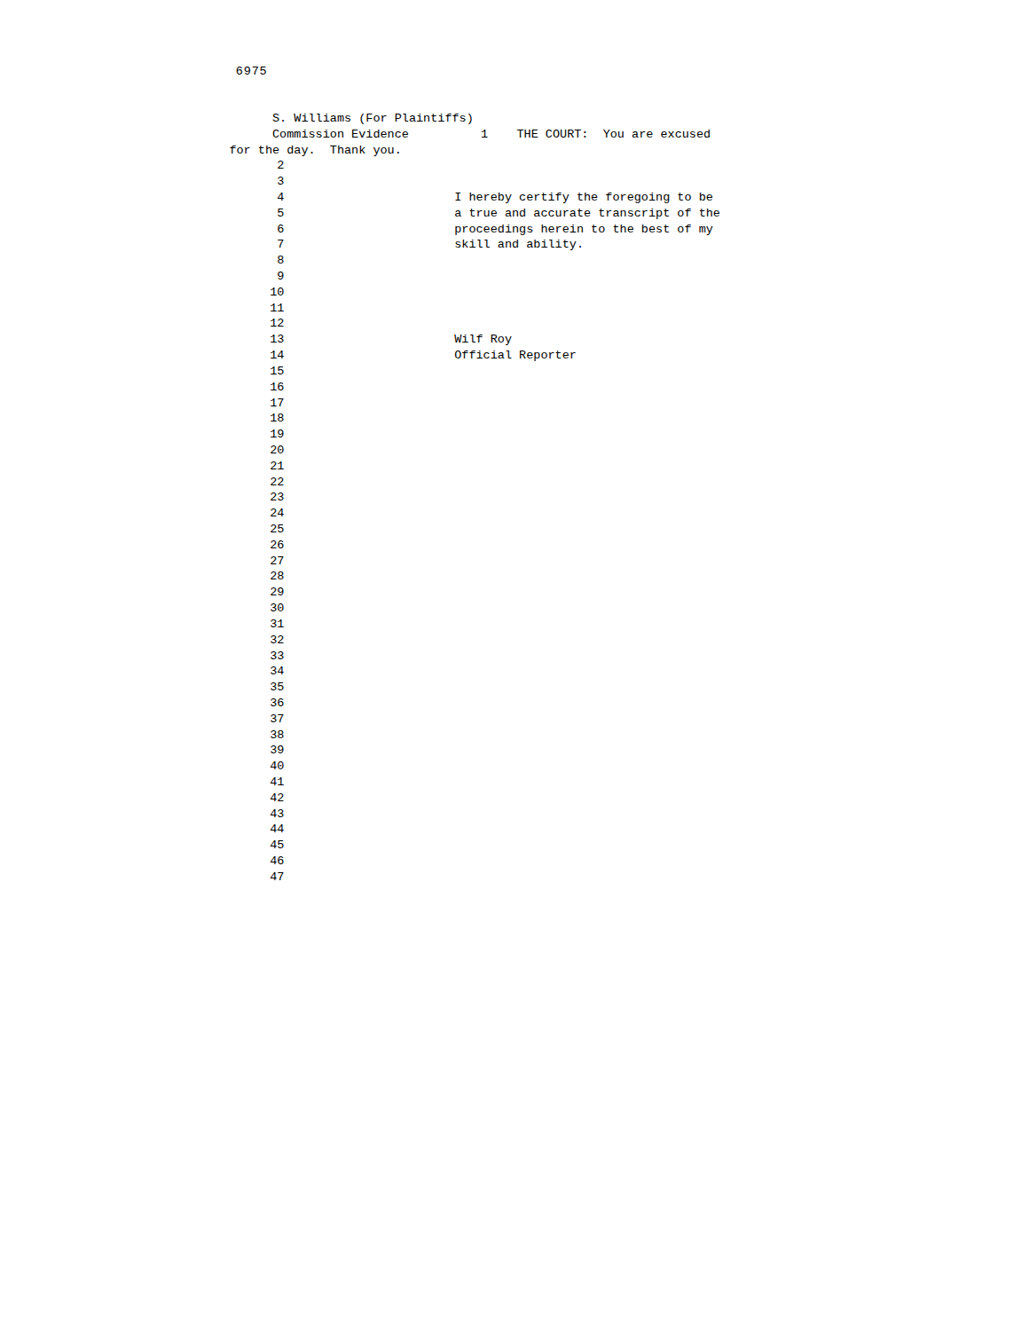6975
S. Williams (For Plaintiffs) Commission Evidence 1 THE COURT: You are excused
for the day. Thank you.
2 3 4 5 6 7 8 9 10 11 12 13 14 15 16 17 18 19 20 21 22 23 24 25 26 27 28 29 30 31 32 33 34 35 36 37 38 39 40 41 42 43 44 45 46 47
I hereby certify the foregoing to be a true and accurate transcript of the proceedings herein to the best of my skill and ability. Wilf Roy Official Reporter